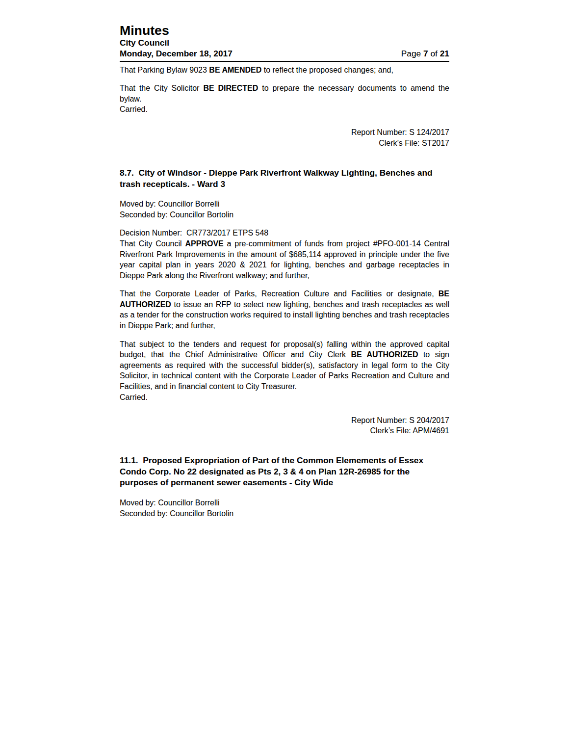Minutes
City Council
Monday, December 18, 2017 Page 7 of 21
That Parking Bylaw 9023 BE AMENDED to reflect the proposed changes; and,
That the City Solicitor BE DIRECTED to prepare the necessary documents to amend the bylaw.
Carried.
Report Number: S 124/2017
Clerk’s File: ST2017
8.7. City of Windsor - Dieppe Park Riverfront Walkway Lighting, Benches and trash recepticals. - Ward 3
Moved by: Councillor Borrelli Seconded by: Councillor Bortolin
Decision Number: CR773/2017 ETPS 548 That City Council APPROVE a pre-commitment of funds from project #PFO-001-14 Central Riverfront Park Improvements in the amount of $685,114 approved in principle under the five year capital plan in years 2020 & 2021 for lighting, benches and garbage receptacles in Dieppe Park along the Riverfront walkway; and further,
That the Corporate Leader of Parks, Recreation Culture and Facilities or designate, BE AUTHORIZED to issue an RFP to select new lighting, benches and trash receptacles as well as a tender for the construction works required to install lighting benches and trash receptacles in Dieppe Park; and further,
That subject to the tenders and request for proposal(s) falling within the approved capital budget, that the Chief Administrative Officer and City Clerk BE AUTHORIZED to sign agreements as required with the successful bidder(s), satisfactory in legal form to the City Solicitor, in technical content with the Corporate Leader of Parks Recreation and Culture and Facilities, and in financial content to City Treasurer.
Carried.
Report Number: S 204/2017
Clerk’s File: APM/4691
11.1. Proposed Expropriation of Part of the Common Elemements of Essex Condo Corp. No 22 designated as Pts 2, 3 & 4 on Plan 12R-26985 for the purposes of permanent sewer easements - City Wide
Moved by: Councillor Borrelli Seconded by: Councillor Bortolin